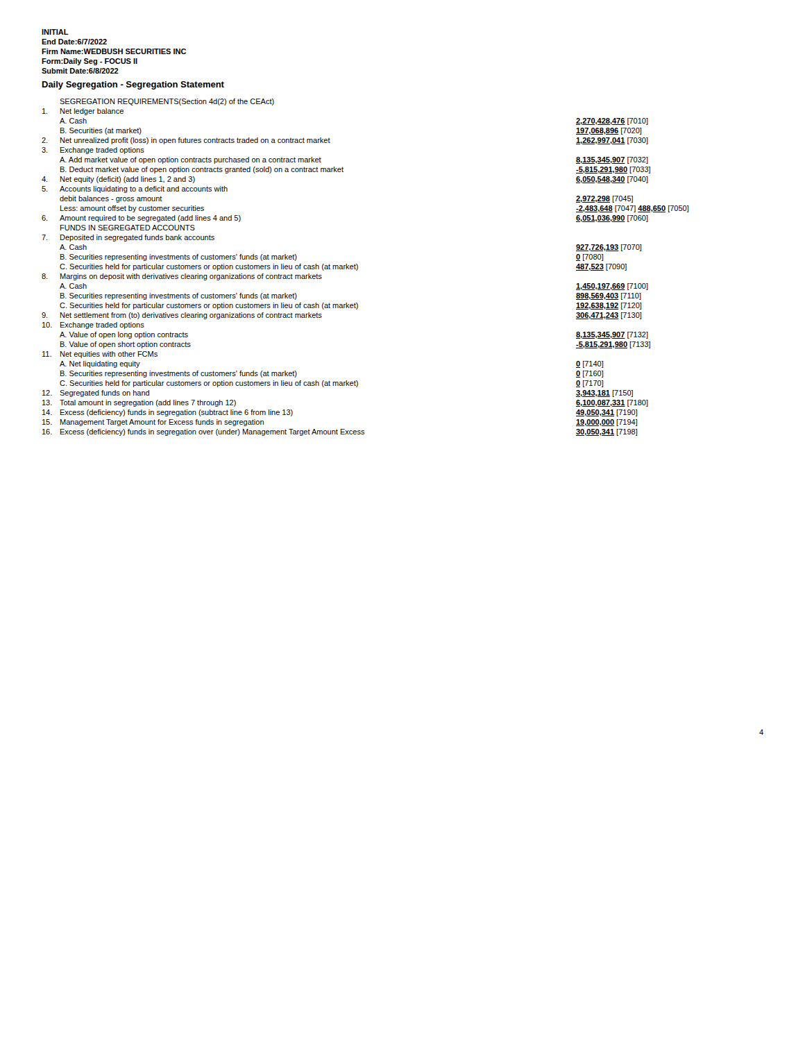INITIAL
End Date:6/7/2022
Firm Name:WEDBUSH SECURITIES INC
Form:Daily Seg - FOCUS II
Submit Date:6/8/2022
Daily Segregation - Segregation Statement
| | SEGREGATION REQUIREMENTS(Section 4d(2) of the CEAct) | |
| 1. | Net ledger balance | |
| | A. Cash | 2,270,428,476 [7010] |
| | B. Securities (at market) | 197,068,896 [7020] |
| 2. | Net unrealized profit (loss) in open futures contracts traded on a contract market | 1,262,997,041 [7030] |
| 3. | Exchange traded options | |
| | A. Add market value of open option contracts purchased on a contract market | 8,135,345,907 [7032] |
| | B. Deduct market value of open option contracts granted (sold) on a contract market | -5,815,291,980 [7033] |
| 4. | Net equity (deficit) (add lines 1, 2 and 3) | 6,050,548,340 [7040] |
| 5. | Accounts liquidating to a deficit and accounts with | |
| | debit balances - gross amount | 2,972,298 [7045] |
| | Less: amount offset by customer securities | -2,483,648 [7047] 488,650 [7050] |
| 6. | Amount required to be segregated (add lines 4 and 5) | 6,051,036,990 [7060] |
| | FUNDS IN SEGREGATED ACCOUNTS | |
| 7. | Deposited in segregated funds bank accounts | |
| | A. Cash | 927,726,193 [7070] |
| | B. Securities representing investments of customers' funds (at market) | 0 [7080] |
| | C. Securities held for particular customers or option customers in lieu of cash (at market) | 487,523 [7090] |
| 8. | Margins on deposit with derivatives clearing organizations of contract markets | |
| | A. Cash | 1,450,197,669 [7100] |
| | B. Securities representing investments of customers' funds (at market) | 898,569,403 [7110] |
| | C. Securities held for particular customers or option customers in lieu of cash (at market) | 192,638,192 [7120] |
| 9. | Net settlement from (to) derivatives clearing organizations of contract markets | 306,471,243 [7130] |
| 10. | Exchange traded options | |
| | A. Value of open long option contracts | 8,135,345,907 [7132] |
| | B. Value of open short option contracts | -5,815,291,980 [7133] |
| 11. | Net equities with other FCMs | |
| | A. Net liquidating equity | 0 [7140] |
| | B. Securities representing investments of customers' funds (at market) | 0 [7160] |
| | C. Securities held for particular customers or option customers in lieu of cash (at market) | 0 [7170] |
| 12. | Segregated funds on hand | 3,943,181 [7150] |
| 13. | Total amount in segregation (add lines 7 through 12) | 6,100,087,331 [7180] |
| 14. | Excess (deficiency) funds in segregation (subtract line 6 from line 13) | 49,050,341 [7190] |
| 15. | Management Target Amount for Excess funds in segregation | 19,000,000 [7194] |
| 16. | Excess (deficiency) funds in segregation over (under) Management Target Amount Excess | 30,050,341 [7198] |
4